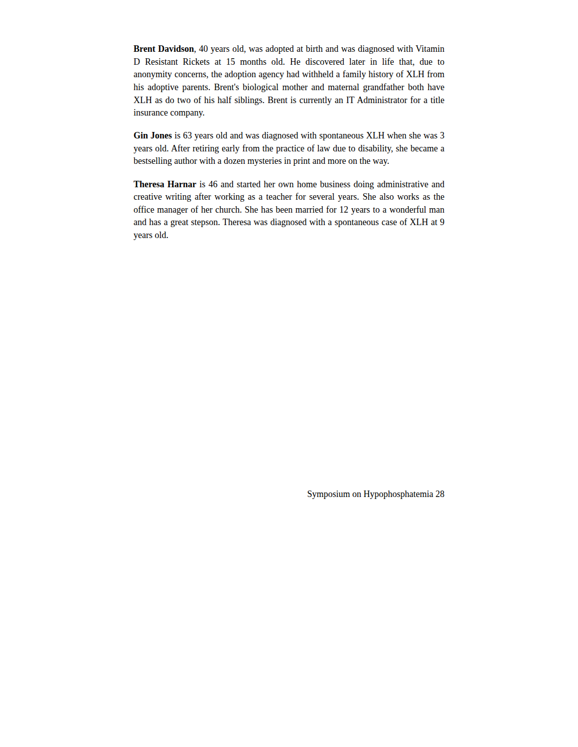Brent Davidson, 40 years old, was adopted at birth and was diagnosed with Vitamin D Resistant Rickets at 15 months old. He discovered later in life that, due to anonymity concerns, the adoption agency had withheld a family history of XLH from his adoptive parents. Brent's biological mother and maternal grandfather both have XLH as do two of his half siblings. Brent is currently an IT Administrator for a title insurance company.
Gin Jones is 63 years old and was diagnosed with spontaneous XLH when she was 3 years old. After retiring early from the practice of law due to disability, she became a bestselling author with a dozen mysteries in print and more on the way.
Theresa Harnar is 46 and started her own home business doing administrative and creative writing after working as a teacher for several years. She also works as the office manager of her church. She has been married for 12 years to a wonderful man and has a great stepson. Theresa was diagnosed with a spontaneous case of XLH at 9 years old.
Symposium on Hypophosphatemia 28